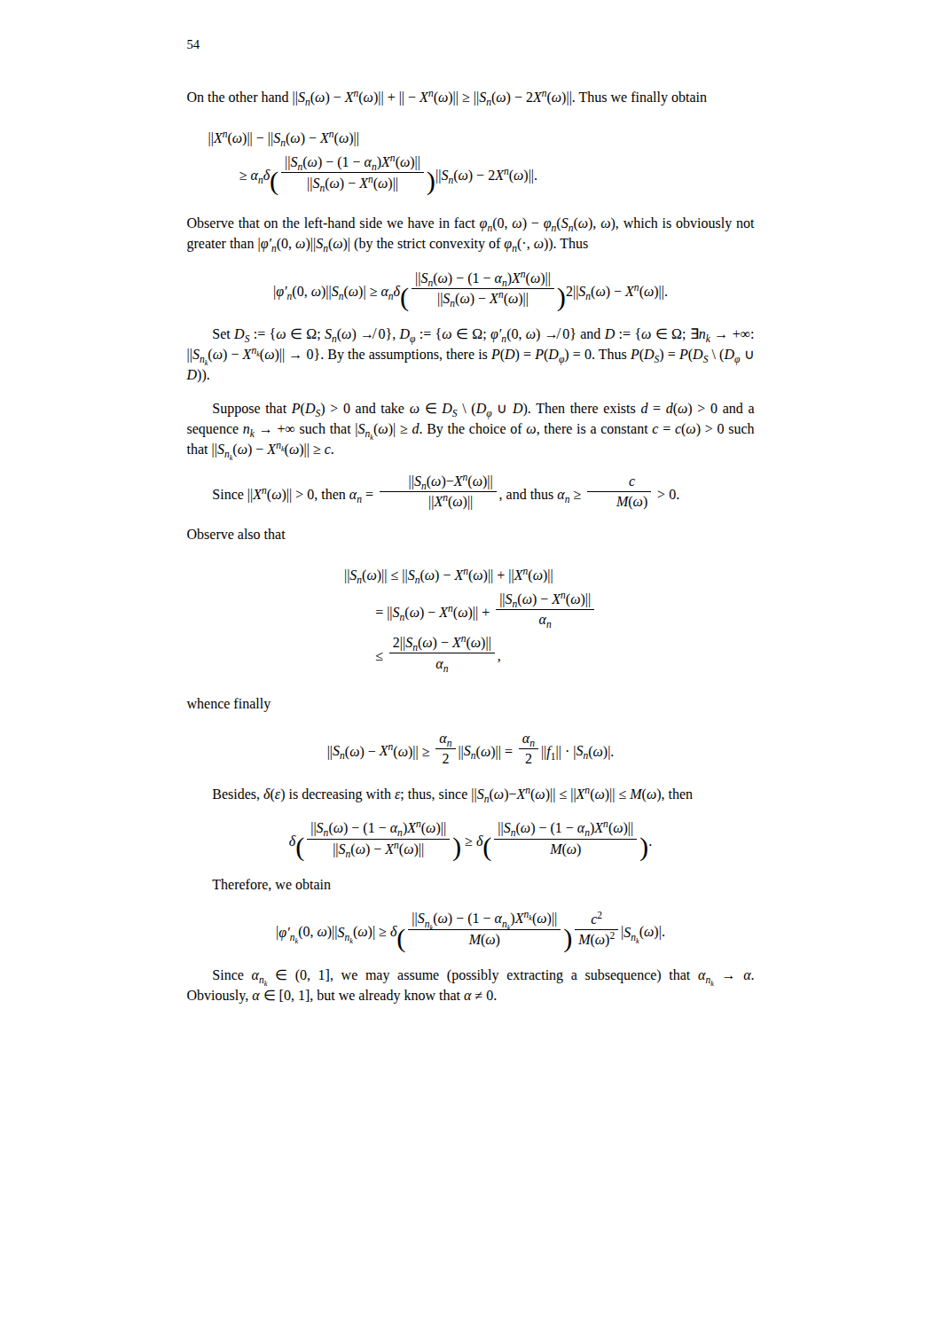54
On the other hand ||Sn(ω) − Xn(ω)|| + || − Xn(ω)|| ≥ ||Sn(ω) − 2Xn(ω)||. Thus we finally obtain
||Xn(ω)|| − ||Sn(ω) − Xn(ω)|| ≥ αnδ(||Sn(ω) − (1 − αn)Xn(ω)||||Sn(ω) − Xn(ω)||)||Sn(ω) − 2Xn(ω)||.
Observe that on the left-hand side we have in fact φn(0, ω) − φn(Sn(ω), ω), which is obviously not greater than |φ′n(0, ω)||Sn(ω)| (by the strict convexity of φn(·, ω)). Thus
|φ′n(0, ω)||Sn(ω)| ≥ αnδ(||Sn(ω) − (1 − αn)Xn(ω)||||Sn(ω) − Xn(ω)||) 2||Sn(ω) − Xn(ω)||.
Set DS := {ω ∈ Ω; Sn(ω) ↛ 0}, Dφ := {ω ∈ Ω; φ′n(0, ω) ↛ 0} and D := {ω ∈ Ω; ∃nk → +∞: ||Snk(ω) − Xnk(ω)|| → 0}. By the assumptions, there is P(D) = P(Dφ) = 0. Thus P(DS) = P(DS \ (Dφ ∪ D)).
Suppose that P(DS) > 0 and take ω ∈ DS \ (Dφ ∪ D). Then there exists d = d(ω) > 0 and a sequence nk → +∞ such that |Snk(ω)| ≥ d. By the choice of ω, there is a constant c = c(ω) > 0 such that ||Snk(ω) − Xnk(ω)|| ≥ c.
Since ||Xn(ω)|| > 0, then αn = ||Sn(ω)−Xn(ω)||||Xn(ω)||, and thus αn ≥ cM(ω) > 0.
Observe also that
||Sn(ω)|| ≤ ||Sn(ω) − Xn(ω)|| + ||Xn(ω)|| = ||Sn(ω) − Xn(ω)|| + ||Sn(ω) − Xn(ω)||αn ≤ 2||Sn(ω) − Xn(ω)||αn,
whence finally
||Sn(ω) − Xn(ω)|| ≥ αn 2||Sn(ω)|| = αn 2||f1|| · |Sn(ω)|.
Besides, δ(ε) is decreasing with ε; thus, since ||Sn(ω)−Xn(ω)|| ≤ ||Xn(ω)|| ≤ M(ω), then
δ(||Sn(ω) − (1 − αn)Xn(ω)||||Sn(ω) − Xn(ω)||) ≥ δ(||Sn(ω) − (1 − αn)Xn(ω)||M(ω)).
Therefore, we obtain
|φ′nk(0, ω)||Snk(ω)| ≥ δ(||Snk(ω) − (1 − αnk)Xnk(ω)||M(ω)) c2 M(ω)2|Snk(ω)|.
Since αnk ∈ (0, 1], we may assume (possibly extracting a subsequence) that αnk → α. Obviously, α ∈ [0, 1], but we already know that α ≠ 0.